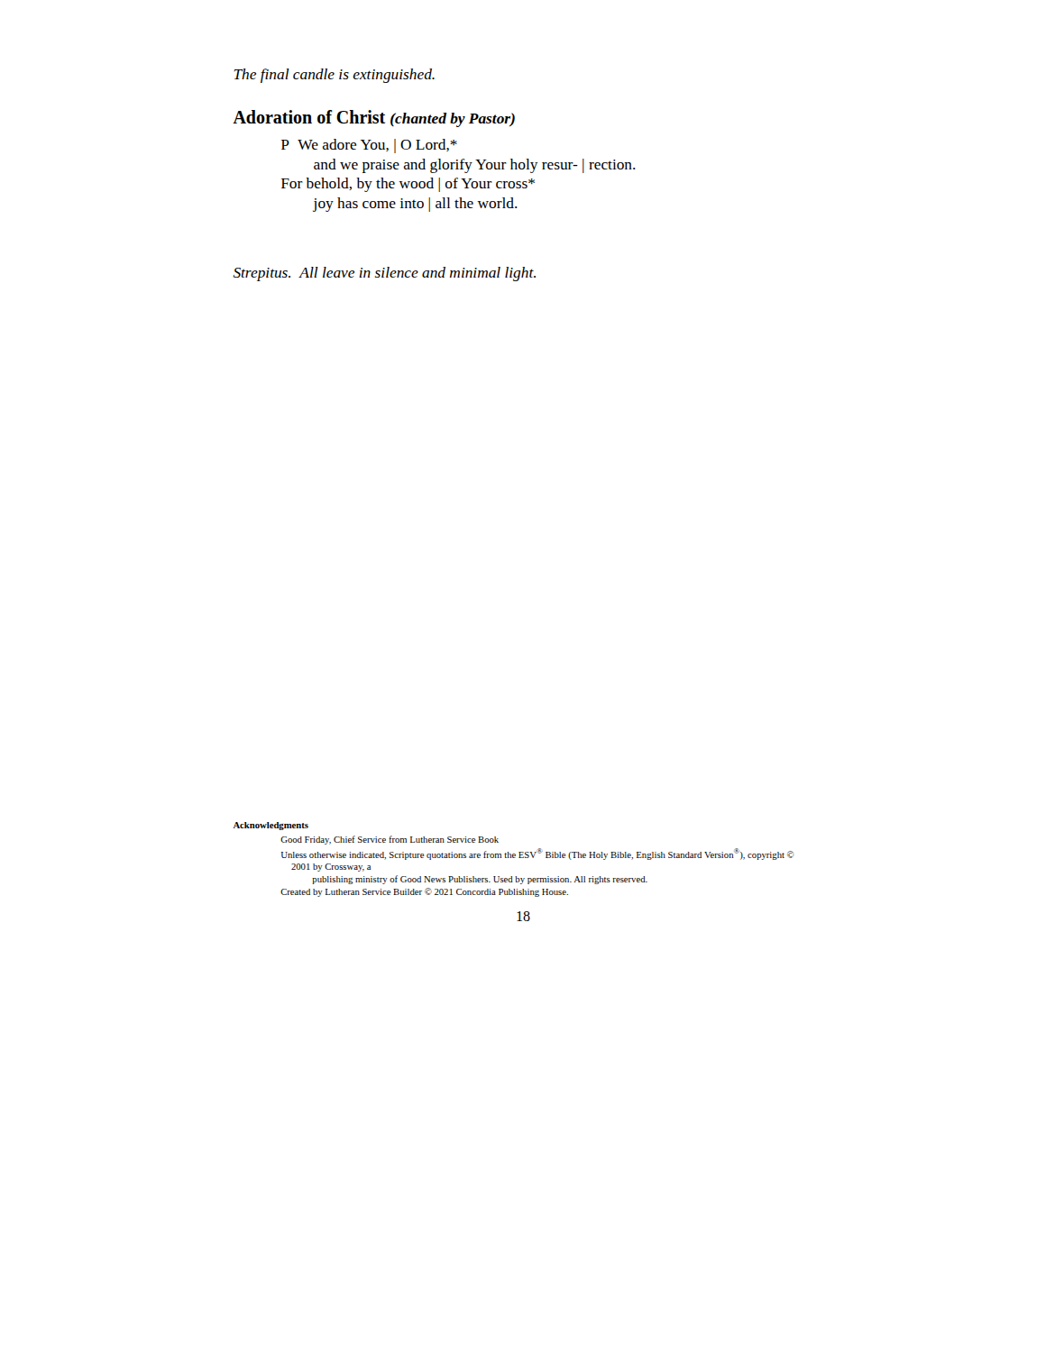The final candle is extinguished.
Adoration of Christ (chanted by Pastor)
PWe adore You, | O Lord,*
and we praise and glorify Your holy resur- | rection.
For behold, by the wood | of Your cross*
joy has come into | all the world.
Strepitus. All leave in silence and minimal light.
Acknowledgments
Good Friday, Chief Service from Lutheran Service Book
Unless otherwise indicated, Scripture quotations are from the ESV® Bible (The Holy Bible, English Standard Version®), copyright © 2001 by Crossway, a publishing ministry of Good News Publishers. Used by permission. All rights reserved.
Created by Lutheran Service Builder © 2021 Concordia Publishing House.
18